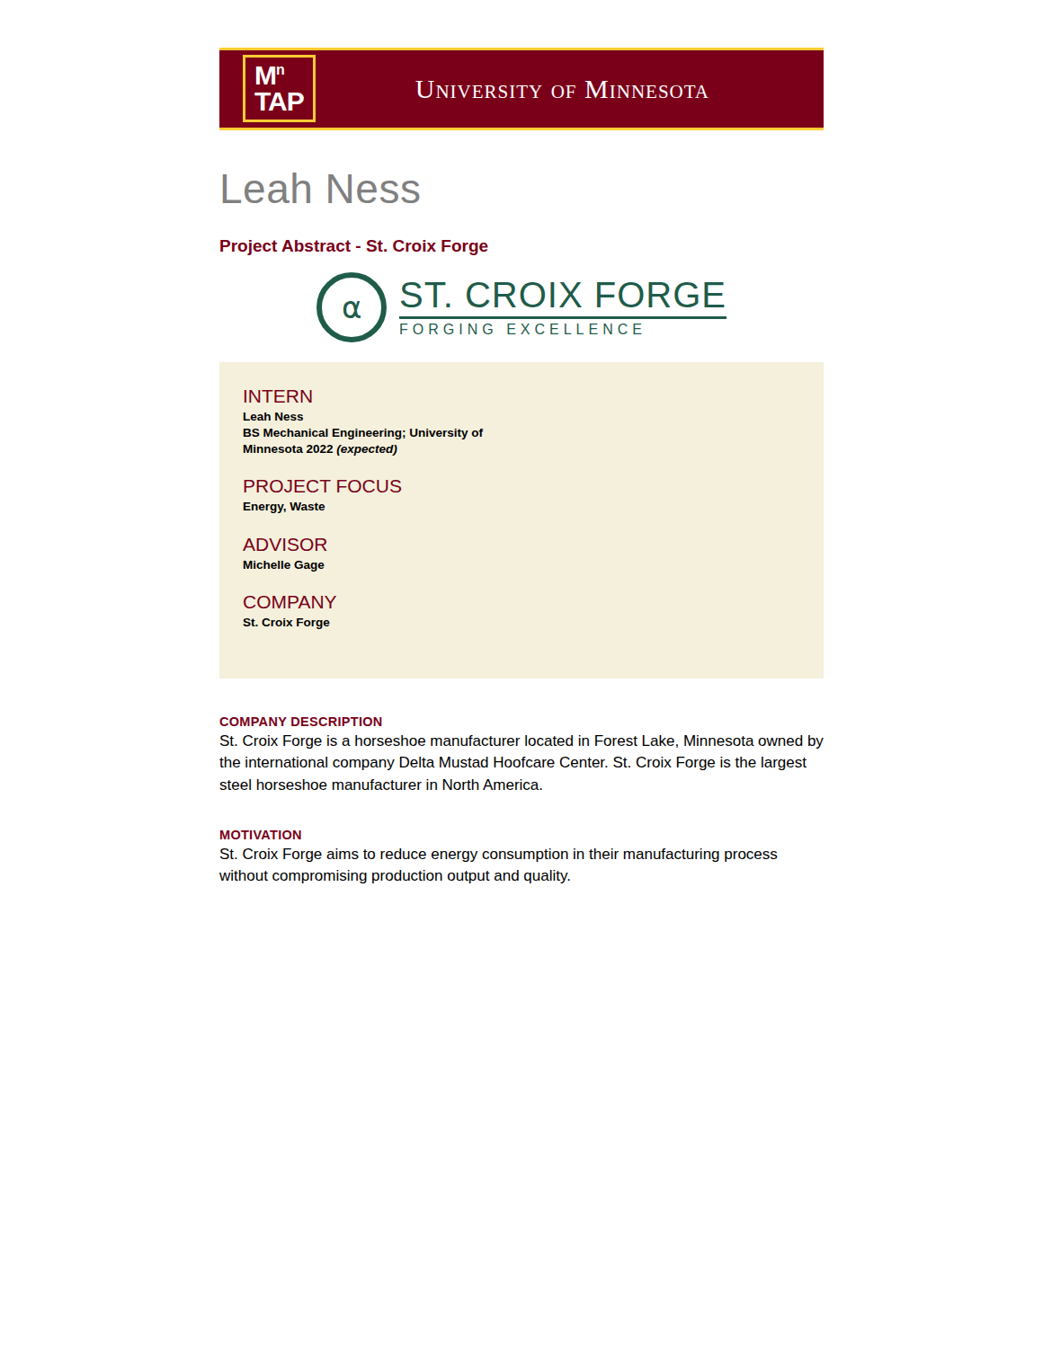Mn
TAP
University of Minnesota
Leah Ness
Project Abstract - St. Croix Forge
⍺
ST. CROIX FORGE
FORGING EXCELLENCE
INTERN
Leah Ness
BS Mechanical Engineering; University of Minnesota 2022 (expected)
PROJECT FOCUS
Energy, Waste
ADVISOR
Michelle Gage
COMPANY
St. Croix Forge
COMPANY DESCRIPTION
St. Croix Forge is a horseshoe manufacturer located in Forest Lake, Minnesota owned by the international company Delta Mustad Hoofcare Center. St. Croix Forge is the largest steel horseshoe manufacturer in North America.
MOTIVATION
St. Croix Forge aims to reduce energy consumption in their manufacturing process without compromising production output and quality.